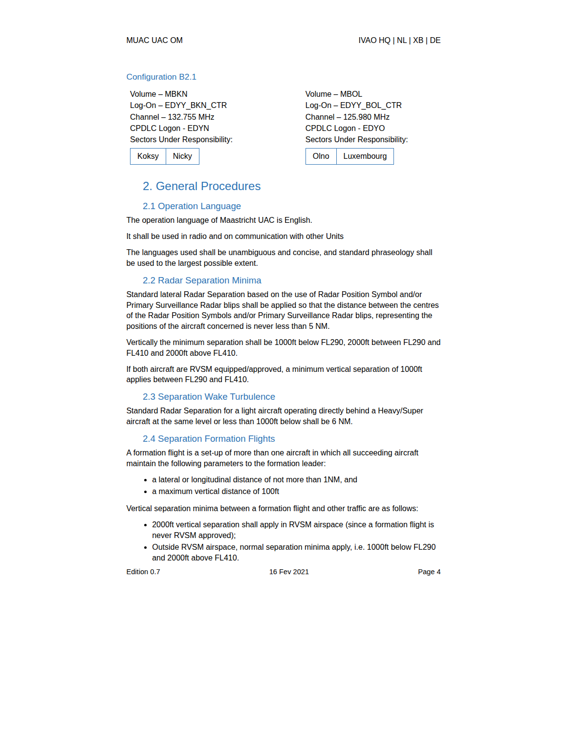MUAC UAC OM
IVAO HQ | NL | XB | DE
Configuration B2.1
Volume – MBKN
Log-On – EDYY_BKN_CTR
Channel – 132.755 MHz
CPDLC Logon - EDYN
Sectors Under Responsibility:
| Koksy | Nicky |
Volume – MBOL
Log-On – EDYY_BOL_CTR
Channel – 125.980 MHz
CPDLC Logon - EDYO
Sectors Under Responsibility:
| Olno | Luxembourg |
2. General Procedures
2.1 Operation Language
The operation language of Maastricht UAC is English.
It shall be used in radio and on communication with other Units
The languages used shall be unambiguous and concise, and standard phraseology shall be used to the largest possible extent.
2.2 Radar Separation Minima
Standard lateral Radar Separation based on the use of Radar Position Symbol and/or Primary Surveillance Radar blips shall be applied so that the distance between the centres of the Radar Position Symbols and/or Primary Surveillance Radar blips, representing the positions of the aircraft concerned is never less than 5 NM.
Vertically the minimum separation shall be 1000ft below FL290, 2000ft between FL290 and FL410 and 2000ft above FL410.
If both aircraft are RVSM equipped/approved, a minimum vertical separation of 1000ft applies between FL290 and FL410.
2.3 Separation Wake Turbulence
Standard Radar Separation for a light aircraft operating directly behind a Heavy/Super aircraft at the same level or less than 1000ft below shall be 6 NM.
2.4 Separation Formation Flights
A formation flight is a set-up of more than one aircraft in which all succeeding aircraft maintain the following parameters to the formation leader:
a lateral or longitudinal distance of not more than 1NM, and
a maximum vertical distance of 100ft
Vertical separation minima between a formation flight and other traffic are as follows:
2000ft vertical separation shall apply in RVSM airspace (since a formation flight is never RVSM approved);
Outside RVSM airspace, normal separation minima apply, i.e. 1000ft below FL290 and 2000ft above FL410.
Edition 0.7
16 Fev 2021
Page 4